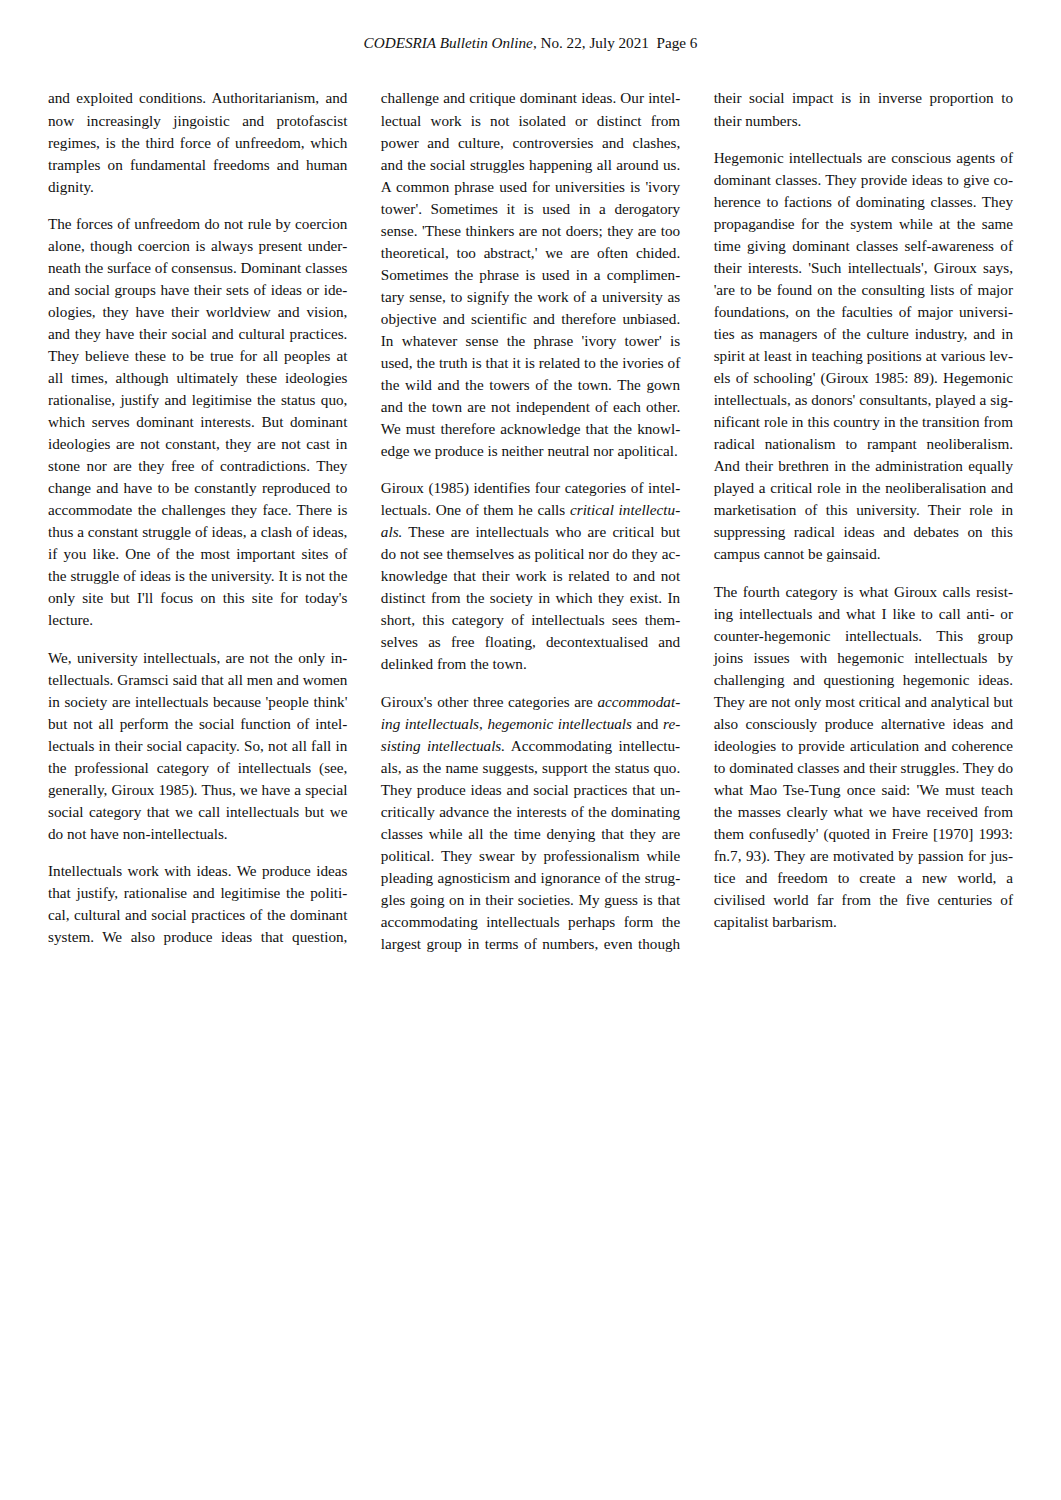CODESRIA Bulletin Online, No. 22, July 2021 Page 6
and exploited conditions. Authoritarianism, and now increasingly jingoistic and protofascist regimes, is the third force of unfreedom, which tramples on fundamental freedoms and human dignity.
The forces of unfreedom do not rule by coercion alone, though coercion is always present underneath the surface of consensus. Dominant classes and social groups have their sets of ideas or ideologies, they have their worldview and vision, and they have their social and cultural practices. They believe these to be true for all peoples at all times, although ultimately these ideologies rationalise, justify and legitimise the status quo, which serves dominant interests. But dominant ideologies are not constant, they are not cast in stone nor are they free of contradictions. They change and have to be constantly reproduced to accommodate the challenges they face. There is thus a constant struggle of ideas, a clash of ideas, if you like. One of the most important sites of the struggle of ideas is the university. It is not the only site but I'll focus on this site for today's lecture.
We, university intellectuals, are not the only intellectuals. Gramsci said that all men and women in society are intellectuals because 'people think' but not all perform the social function of intellectuals in their social capacity. So, not all fall in the professional category of intellectuals (see, generally, Giroux 1985). Thus, we have a special social category that we call intellectuals but we do not have non-intellectuals.
Intellectuals work with ideas. We produce ideas that justify, rationalise and legitimise the political, cultural and social practices of the dominant system. We also produce ideas that question, challenge and critique dominant ideas. Our intellectual work is not isolated or distinct from power and culture, controversies and clashes, and the social struggles happening all around us. A common phrase used for universities is 'ivory tower'. Sometimes it is used in a derogatory sense. 'These thinkers are not doers; they are too theoretical, too abstract,' we are often chided. Sometimes the phrase is used in a complimentary sense, to signify the work of a university as objective and scientific and therefore unbiased. In whatever sense the phrase 'ivory tower' is used, the truth is that it is related to the ivories of the wild and the towers of the town. The gown and the town are not independent of each other. We must therefore acknowledge that the knowledge we produce is neither neutral nor apolitical.
Giroux (1985) identifies four categories of intellectuals. One of them he calls critical intellectuals. These are intellectuals who are critical but do not see themselves as political nor do they acknowledge that their work is related to and not distinct from the society in which they exist. In short, this category of intellectuals sees themselves as free floating, decontextualised and delinked from the town.
Giroux's other three categories are accommodating intellectuals, hegemonic intellectuals and resisting intellectuals. Accommodating intellectuals, as the name suggests, support the status quo. They produce ideas and social practices that uncritically advance the interests of the dominating classes while all the time denying that they are political. They swear by professionalism while pleading agnosticism and ignorance of the struggles going on in their societies. My guess is that accommodating intellectuals perhaps form the largest group in terms of numbers, even though their social impact is in inverse proportion to their numbers.
Hegemonic intellectuals are conscious agents of dominant classes. They provide ideas to give coherence to factions of dominating classes. They propagandise for the system while at the same time giving dominant classes self-awareness of their interests. 'Such intellectuals', Giroux says, 'are to be found on the consulting lists of major foundations, on the faculties of major universities as managers of the culture industry, and in spirit at least in teaching positions at various levels of schooling' (Giroux 1985: 89). Hegemonic intellectuals, as donors' consultants, played a significant role in this country in the transition from radical nationalism to rampant neoliberalism. And their brethren in the administration equally played a critical role in the neoliberalisation and marketisation of this university. Their role in suppressing radical ideas and debates on this campus cannot be gainsaid.
The fourth category is what Giroux calls resisting intellectuals and what I like to call anti- or counter-hegemonic intellectuals. This group joins issues with hegemonic intellectuals by challenging and questioning hegemonic ideas. They are not only most critical and analytical but also consciously produce alternative ideas and ideologies to provide articulation and coherence to dominated classes and their struggles. They do what Mao Tse-Tung once said: 'We must teach the masses clearly what we have received from them confusedly' (quoted in Freire [1970] 1993: fn.7, 93). They are motivated by passion for justice and freedom to create a new world, a civilised world far from the five centuries of capitalist barbarism.